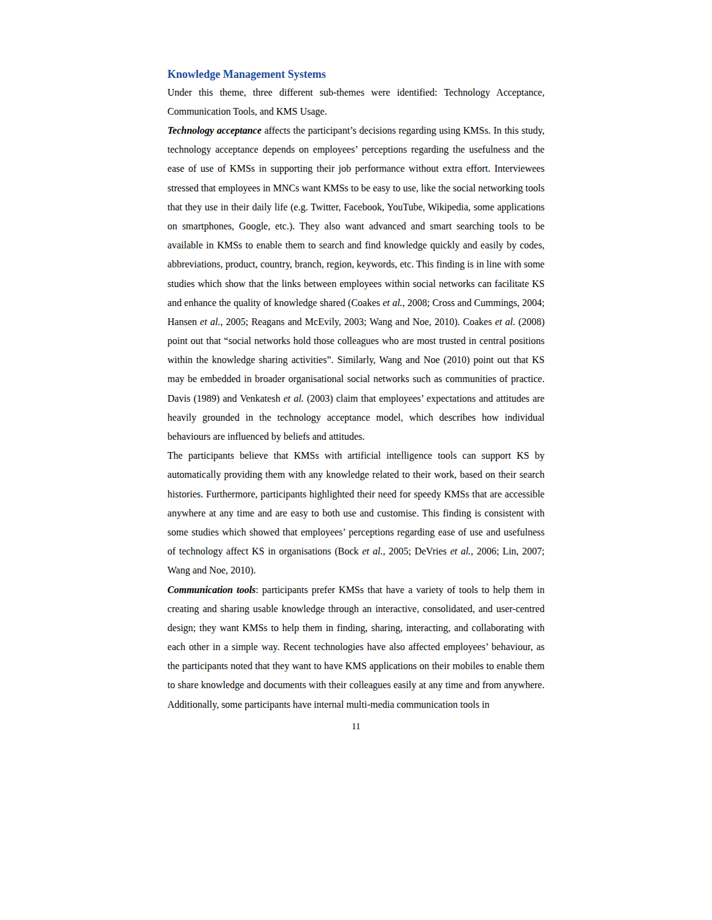Knowledge Management Systems
Under this theme, three different sub-themes were identified: Technology Acceptance, Communication Tools, and KMS Usage.
Technology acceptance affects the participant’s decisions regarding using KMSs. In this study, technology acceptance depends on employees’ perceptions regarding the usefulness and the ease of use of KMSs in supporting their job performance without extra effort. Interviewees stressed that employees in MNCs want KMSs to be easy to use, like the social networking tools that they use in their daily life (e.g. Twitter, Facebook, YouTube, Wikipedia, some applications on smartphones, Google, etc.). They also want advanced and smart searching tools to be available in KMSs to enable them to search and find knowledge quickly and easily by codes, abbreviations, product, country, branch, region, keywords, etc. This finding is in line with some studies which show that the links between employees within social networks can facilitate KS and enhance the quality of knowledge shared (Coakes et al., 2008; Cross and Cummings, 2004; Hansen et al., 2005; Reagans and McEvily, 2003; Wang and Noe, 2010). Coakes et al. (2008) point out that “social networks hold those colleagues who are most trusted in central positions within the knowledge sharing activities”. Similarly, Wang and Noe (2010) point out that KS may be embedded in broader organisational social networks such as communities of practice. Davis (1989) and Venkatesh et al. (2003) claim that employees’ expectations and attitudes are heavily grounded in the technology acceptance model, which describes how individual behaviours are influenced by beliefs and attitudes.
The participants believe that KMSs with artificial intelligence tools can support KS by automatically providing them with any knowledge related to their work, based on their search histories. Furthermore, participants highlighted their need for speedy KMSs that are accessible anywhere at any time and are easy to both use and customise. This finding is consistent with some studies which showed that employees’ perceptions regarding ease of use and usefulness of technology affect KS in organisations (Bock et al., 2005; DeVries et al., 2006; Lin, 2007; Wang and Noe, 2010).
Communication tools: participants prefer KMSs that have a variety of tools to help them in creating and sharing usable knowledge through an interactive, consolidated, and user-centred design; they want KMSs to help them in finding, sharing, interacting, and collaborating with each other in a simple way. Recent technologies have also affected employees’ behaviour, as the participants noted that they want to have KMS applications on their mobiles to enable them to share knowledge and documents with their colleagues easily at any time and from anywhere. Additionally, some participants have internal multi-media communication tools in
11